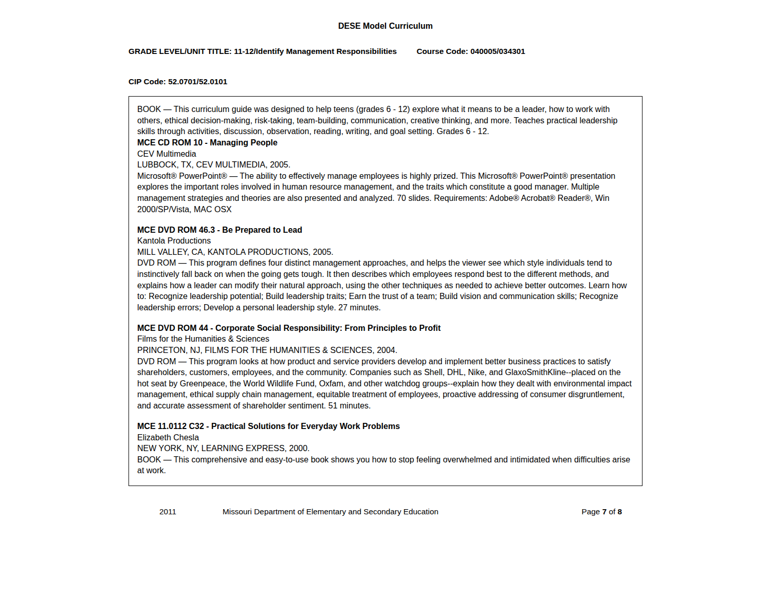DESE Model Curriculum
GRADE LEVEL/UNIT TITLE: 11-12/Identify Management Responsibilities Course Code: 040005/034301 CIP Code: 52.0701/52.0101
BOOK — This curriculum guide was designed to help teens (grades 6 - 12) explore what it means to be a leader, how to work with others, ethical decision-making, risk-taking, team-building, communication, creative thinking, and more. Teaches practical leadership skills through activities, discussion, observation, reading, writing, and goal setting. Grades 6 - 12.
MCE CD ROM 10 - Managing People
CEV Multimedia
LUBBOCK, TX, CEV MULTIMEDIA, 2005.
Microsoft® PowerPoint® — The ability to effectively manage employees is highly prized. This Microsoft® PowerPoint® presentation explores the important roles involved in human resource management, and the traits which constitute a good manager. Multiple management strategies and theories are also presented and analyzed. 70 slides. Requirements: Adobe® Acrobat® Reader®, Win 2000/SP/Vista, MAC OSX
MCE DVD ROM 46.3 - Be Prepared to Lead
Kantola Productions
MILL VALLEY, CA, KANTOLA PRODUCTIONS, 2005.
DVD ROM — This program defines four distinct management approaches, and helps the viewer see which style individuals tend to instinctively fall back on when the going gets tough. It then describes which employees respond best to the different methods, and explains how a leader can modify their natural approach, using the other techniques as needed to achieve better outcomes. Learn how to: Recognize leadership potential; Build leadership traits; Earn the trust of a team; Build vision and communication skills; Recognize leadership errors; Develop a personal leadership style. 27 minutes.
MCE DVD ROM 44 - Corporate Social Responsibility: From Principles to Profit
Films for the Humanities & Sciences
PRINCETON, NJ, FILMS FOR THE HUMANITIES & SCIENCES, 2004.
DVD ROM — This program looks at how product and service providers develop and implement better business practices to satisfy shareholders, customers, employees, and the community. Companies such as Shell, DHL, Nike, and GlaxoSmithKline--placed on the hot seat by Greenpeace, the World Wildlife Fund, Oxfam, and other watchdog groups--explain how they dealt with environmental impact management, ethical supply chain management, equitable treatment of employees, proactive addressing of consumer disgruntlement, and accurate assessment of shareholder sentiment. 51 minutes.
MCE 11.0112 C32 - Practical Solutions for Everyday Work Problems
Elizabeth Chesla
NEW YORK, NY, LEARNING EXPRESS, 2000.
BOOK — This comprehensive and easy-to-use book shows you how to stop feeling overwhelmed and intimidated when difficulties arise at work.
2011 Missouri Department of Elementary and Secondary Education Page 7 of 8